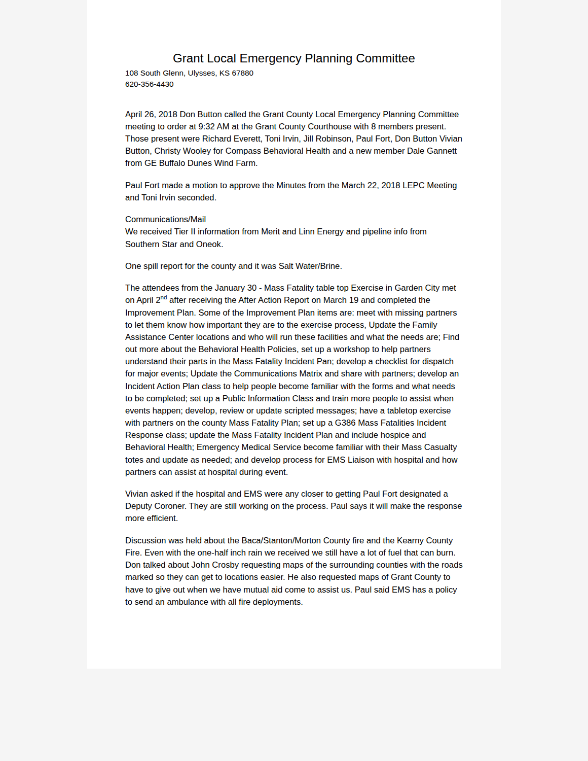Grant Local Emergency Planning Committee
108 South Glenn, Ulysses, KS 67880
620-356-4430
April 26, 2018 Don Button called the Grant County Local Emergency Planning Committee meeting to order at 9:32 AM at the Grant County Courthouse with 8 members present. Those present were Richard Everett, Toni Irvin, Jill Robinson, Paul Fort, Don Button Vivian Button, Christy Wooley for Compass Behavioral Health and a new member Dale Gannett from GE Buffalo Dunes Wind Farm.
Paul Fort made a motion to approve the Minutes from the March 22, 2018 LEPC Meeting and Toni Irvin seconded.
Communications/Mail
We received Tier II information from Merit and Linn Energy and pipeline info from Southern Star and Oneok.
One spill report for the county and it was Salt Water/Brine.
The attendees from the January 30 - Mass Fatality table top Exercise in Garden City met on April 2nd after receiving the After Action Report on March 19 and completed the Improvement Plan. Some of the Improvement Plan items are: meet with missing partners to let them know how important they are to the exercise process, Update the Family Assistance Center locations and who will run these facilities and what the needs are; Find out more about the Behavioral Health Policies, set up a workshop to help partners understand their parts in the Mass Fatality Incident Pan; develop a checklist for dispatch for major events; Update the Communications Matrix and share with partners; develop an Incident Action Plan class to help people become familiar with the forms and what needs to be completed; set up a Public Information Class and train more people to assist when events happen; develop, review or update scripted messages; have a tabletop exercise with partners on the county Mass Fatality Plan; set up a G386 Mass Fatalities Incident Response class; update the Mass Fatality Incident Plan and include hospice and Behavioral Health; Emergency Medical Service become familiar with their Mass Casualty totes and update as needed; and develop process for EMS Liaison with hospital and how partners can assist at hospital during event.
Vivian asked if the hospital and EMS were any closer to getting Paul Fort designated a Deputy Coroner. They are still working on the process. Paul says it will make the response more efficient.
Discussion was held about the Baca/Stanton/Morton County fire and the Kearny County Fire. Even with the one-half inch rain we received we still have a lot of fuel that can burn. Don talked about John Crosby requesting maps of the surrounding counties with the roads marked so they can get to locations easier. He also requested maps of Grant County to have to give out when we have mutual aid come to assist us. Paul said EMS has a policy to send an ambulance with all fire deployments.